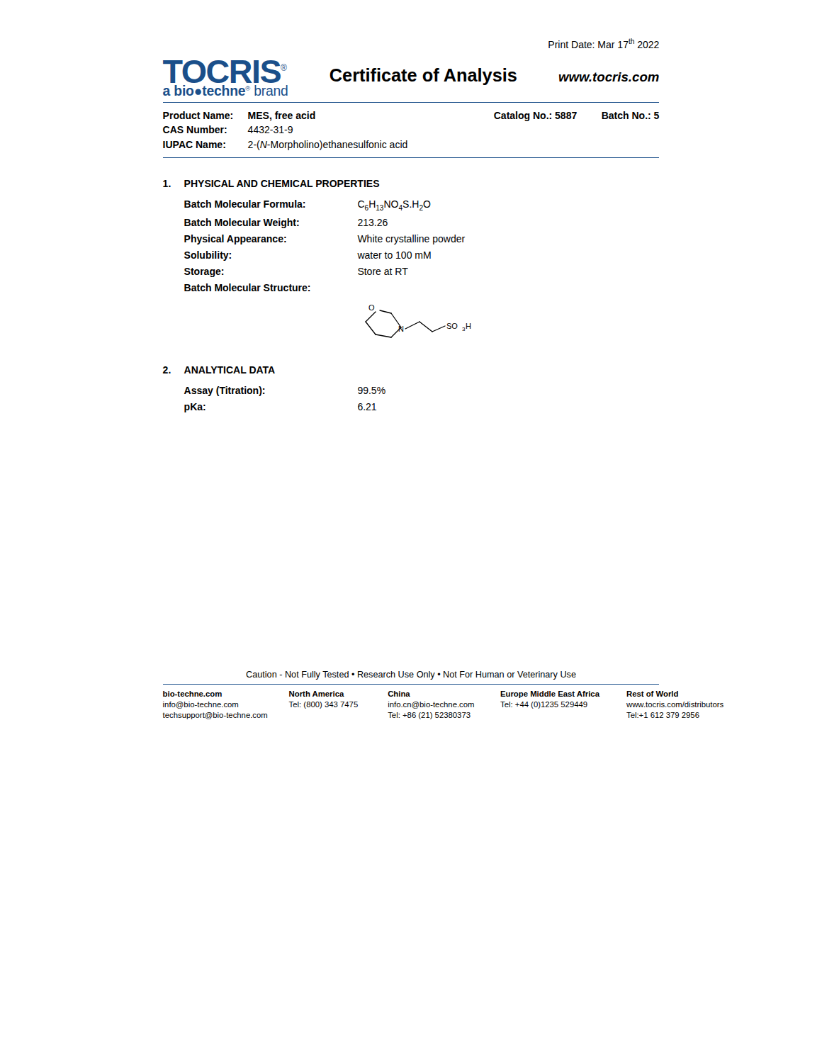Print Date: Mar 17th 2022
TOCRIS®
a bio●techne® brand
Certificate of Analysis
www.tocris.com
| Product Name: | MES, free acid | Catalog No.: 5887 | Batch No.: 5 |
| CAS Number: | 4432-31-9 |
| IUPAC Name: | 2-( N -Morpholino)ethanesulfonic acid |
1. PHYSICAL AND CHEMICAL PROPERTIES
| Batch Molecular Formula: | C 6 H 13 NO 4 S.H 2 O |
| Batch Molecular Weight: | 213.26 |
| Physical Appearance: | White crystalline powder |
| Solubility: | water to 100 mM |
| Storage: | Store at RT |
| Batch Molecular Structure: | |
O N SO 3 H
2. ANALYTICAL DATA
| Assay (Titration): | 99.5% |
| pKa: | 6.21 |
Caution - Not Fully Tested • Research Use Only • Not For Human or Veterinary Use
bio-techne.com
info@bio-techne.com
techsupport@bio-techne.com
North America
Tel: (800) 343 7475
China
info.cn@bio-techne.com
Tel: +86 (21) 52380373
Europe Middle East Africa
Tel: +44 (0)1235 529449
Rest of World
www.tocris.com/distributors
Tel:+1 612 379 2956